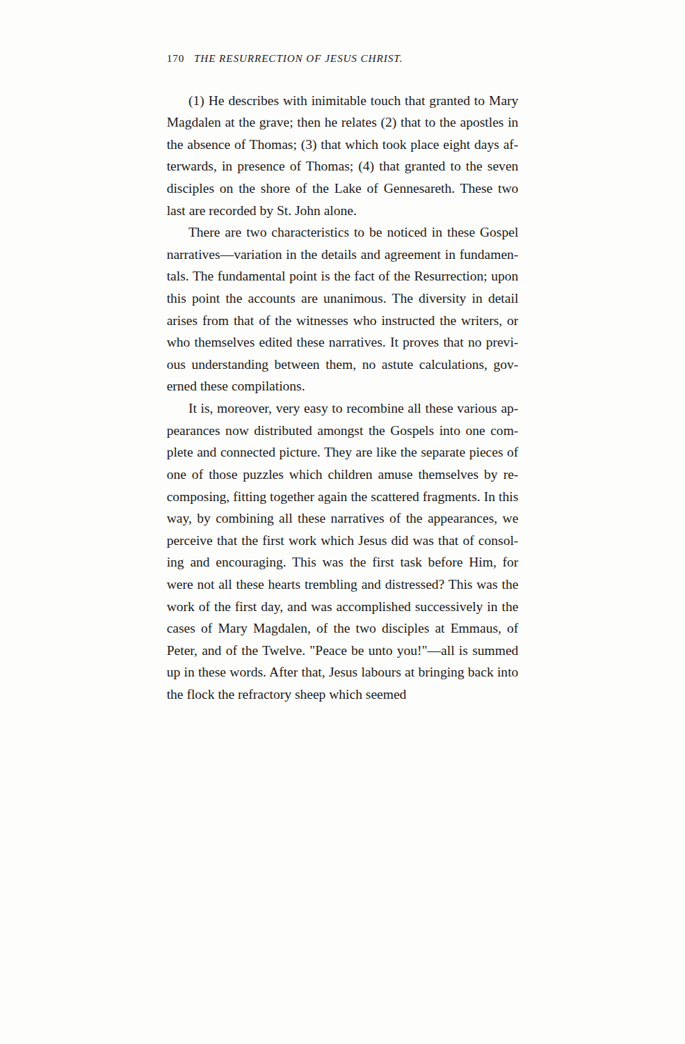170 The Resurrection of Jesus Christ.
(1) He describes with inimitable touch that granted to Mary Magdalen at the grave; then he relates (2) that to the apostles in the absence of Thomas; (3) that which took place eight days afterwards, in presence of Thomas; (4) that granted to the seven disciples on the shore of the Lake of Gennesareth. These two last are recorded by St. John alone.
There are two characteristics to be noticed in these Gospel narratives—variation in the details and agreement in fundamentals. The fundamental point is the fact of the Resurrection; upon this point the accounts are unanimous. The diversity in detail arises from that of the witnesses who instructed the writers, or who themselves edited these narratives. It proves that no previous understanding between them, no astute calculations, governed these compilations.
It is, moreover, very easy to recombine all these various appearances now distributed amongst the Gospels into one complete and connected picture. They are like the separate pieces of one of those puzzles which children amuse themselves by recomposing, fitting together again the scattered fragments. In this way, by combining all these narratives of the appearances, we perceive that the first work which Jesus did was that of consoling and encouraging. This was the first task before Him, for were not all these hearts trembling and distressed? This was the work of the first day, and was accomplished successively in the cases of Mary Magdalen, of the two disciples at Emmaus, of Peter, and of the Twelve. "Peace be unto you!"—all is summed up in these words. After that, Jesus labours at bringing back into the flock the refractory sheep which seemed